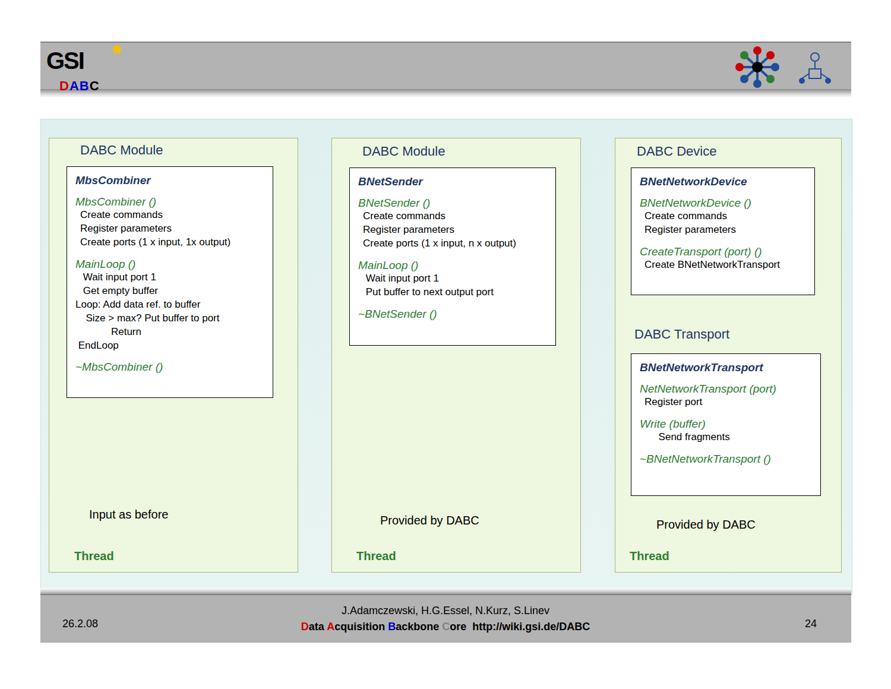DABC application: Mbs event builder over network I
GSI
DABC
DABC Module
MbsCombiner
MbsCombiner ()
Create commands
Register parameters
Create ports (1 x input, 1x output)
MainLoop ()
Wait input port 1
Get empty buffer
Loop: Add data ref. to buffer
Size > max? Put buffer to port
Return
EndLoop
~MbsCombiner ()
Input as before
Thread
DABC Module
BNetSender
BNetSender ()
Create commands
Register parameters
Create ports (1 x input, n x output)
MainLoop ()
Wait input port 1
Put buffer to next output port
~BNetSender ()
Provided by DABC
Thread
DABC Device
BNetNetworkDevice
BNetNetworkDevice ()
Create commands
Register parameters
CreateTransport (port) ()
Create BNetNetworkTransport
DABC Transport
BNetNetworkTransport
NetNetworkTransport (port)
Register port
Write (buffer)
Send fragments
~BNetNetworkTransport ()
Provided by DABC
Thread
26.2.08
J.Adamczewski, H.G.Essel, N.Kurz, S.Linev
Data Acquisition Backbone Core http://wiki.gsi.de/DABC
24